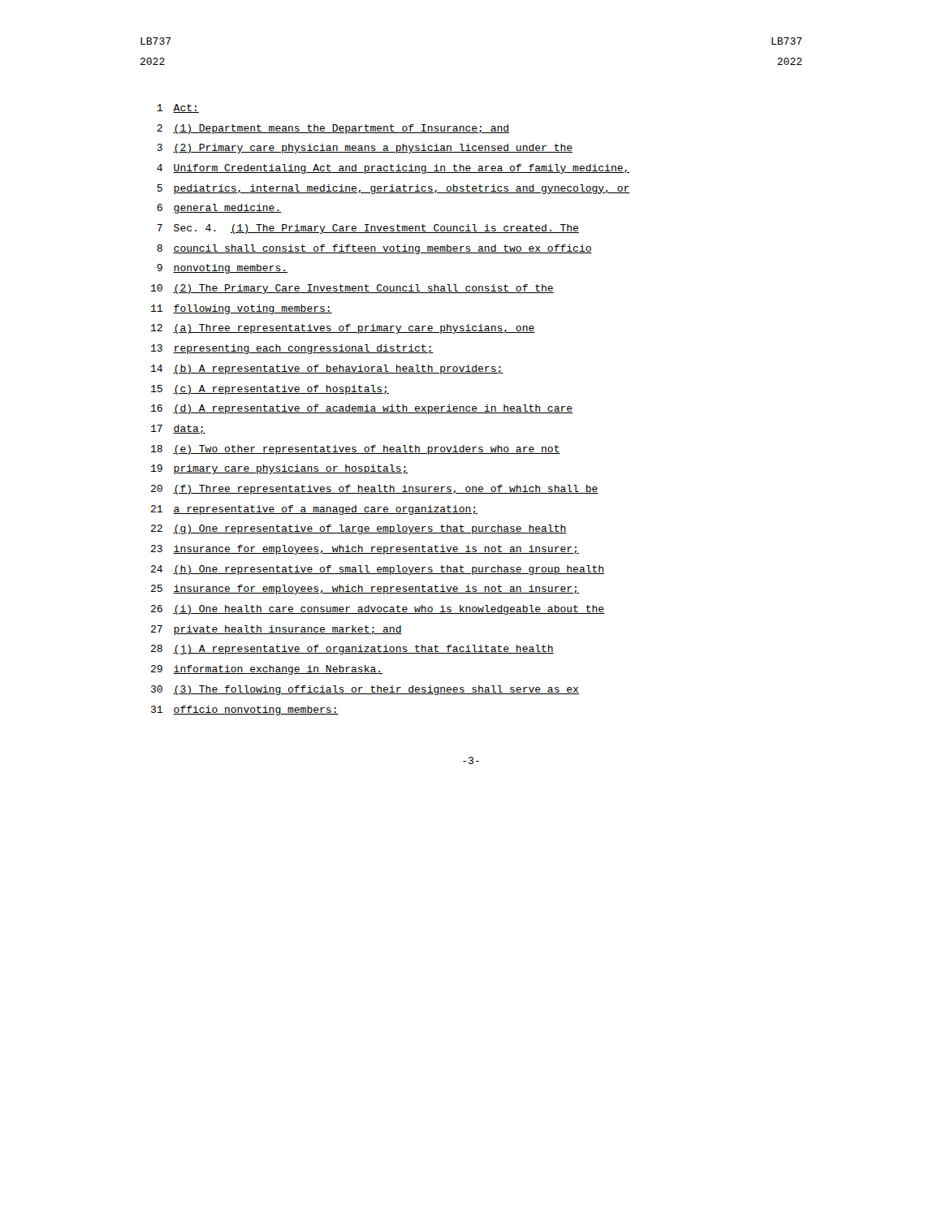LB737
2022
LB737
2022
Act:
(1) Department means the Department of Insurance; and
(2) Primary care physician means a physician licensed under the
Uniform Credentialing Act and practicing in the area of family medicine,
pediatrics, internal medicine, geriatrics, obstetrics and gynecology, or
general medicine.
Sec. 4. (1) The Primary Care Investment Council is created. The
council shall consist of fifteen voting members and two ex officio
nonvoting members.
(2) The Primary Care Investment Council shall consist of the
following voting members:
(a) Three representatives of primary care physicians, one
representing each congressional district;
(b) A representative of behavioral health providers;
(c) A representative of hospitals;
(d) A representative of academia with experience in health care
data;
(e) Two other representatives of health providers who are not
primary care physicians or hospitals;
(f) Three representatives of health insurers, one of which shall be
a representative of a managed care organization;
(g) One representative of large employers that purchase health
insurance for employees, which representative is not an insurer;
(h) One representative of small employers that purchase group health
insurance for employees, which representative is not an insurer;
(i) One health care consumer advocate who is knowledgeable about the
private health insurance market; and
(j) A representative of organizations that facilitate health
information exchange in Nebraska.
(3) The following officials or their designees shall serve as ex
officio nonvoting members:
-3-